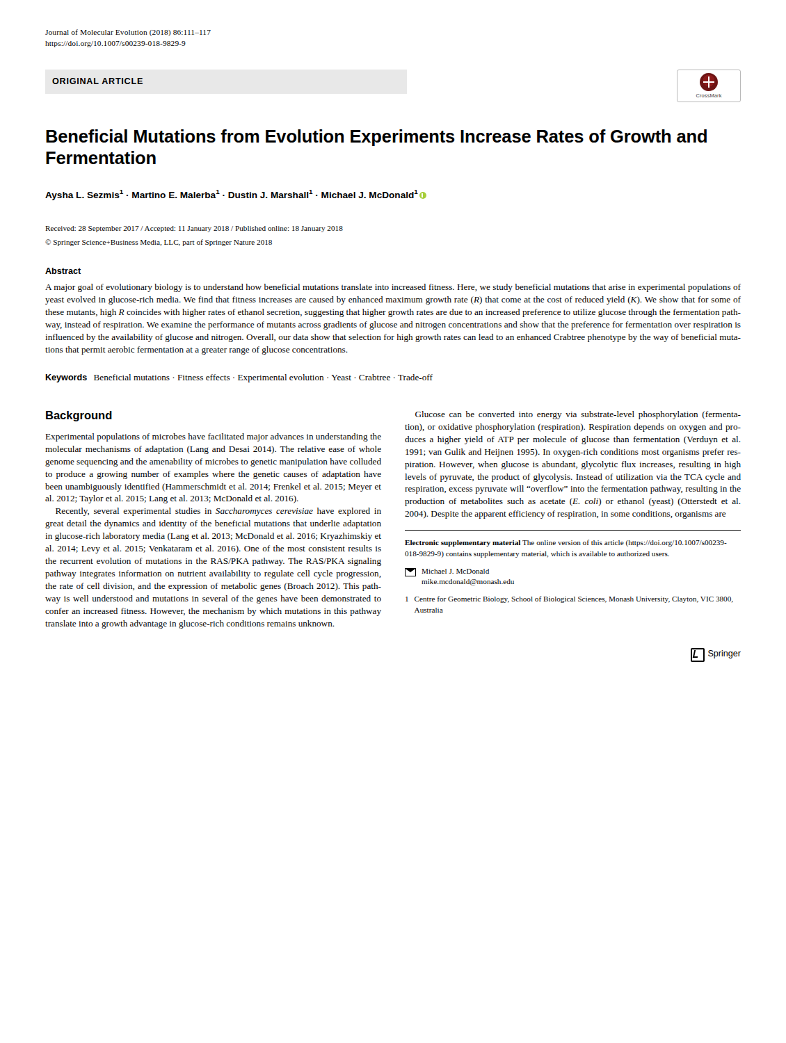Journal of Molecular Evolution (2018) 86:111–117 https://doi.org/10.1007/s00239-018-9829-9
Original Article
CrossMark
Beneficial Mutations from Evolution Experiments Increase Rates of Growth and Fermentation
Aysha L. Sezmis1 · Martino E. Malerba1 · Dustin J. Marshall1 · Michael J. McDonald1
Received: 28 September 2017 / Accepted: 11 January 2018 / Published online: 18 January 2018
© Springer Science+Business Media, LLC, part of Springer Nature 2018
Abstract
A major goal of evolutionary biology is to understand how beneficial mutations translate into increased fitness. Here, we study beneficial mutations that arise in experimental populations of yeast evolved in glucose-rich media. We find that fitness increases are caused by enhanced maximum growth rate (R) that come at the cost of reduced yield (K). We show that for some of these mutants, high R coincides with higher rates of ethanol secretion, suggesting that higher growth rates are due to an increased preference to utilize glucose through the fermentation pathway, instead of respiration. We examine the performance of mutants across gradients of glucose and nitrogen concentrations and show that the preference for fermentation over respiration is influenced by the availability of glucose and nitrogen. Overall, our data show that selection for high growth rates can lead to an enhanced Crabtree phenotype by the way of beneficial mutations that permit aerobic fermentation at a greater range of glucose concentrations.
Keywords Beneficial mutations · Fitness effects · Experimental evolution · Yeast · Crabtree · Trade-off
Background
Experimental populations of microbes have facilitated major advances in understanding the molecular mechanisms of adaptation (Lang and Desai 2014). The relative ease of whole genome sequencing and the amenability of microbes to genetic manipulation have colluded to produce a growing number of examples where the genetic causes of adaptation have been unambiguously identified (Hammerschmidt et al. 2014; Frenkel et al. 2015; Meyer et al. 2012; Taylor et al. 2015; Lang et al. 2013; McDonald et al. 2016).
Recently, several experimental studies in Saccharomyces cerevisiae have explored in great detail the dynamics and identity of the beneficial mutations that underlie adaptation in glucose-rich laboratory media (Lang et al. 2013; McDonald et al. 2016; Kryazhimskiy et al. 2014; Levy et al. 2015; Venkataram et al. 2016). One of the most consistent results is the recurrent evolution of mutations in the RAS/PKA pathway. The RAS/PKA signaling pathway integrates information on nutrient availability to regulate cell cycle progression, the rate of cell division, and the expression of metabolic genes (Broach 2012). This pathway is well understood and mutations in several of the genes have been demonstrated to confer an increased fitness. However, the mechanism by which mutations in this pathway translate into a growth advantage in glucose-rich conditions remains unknown.
Glucose can be converted into energy via substrate-level phosphorylation (fermentation), or oxidative phosphorylation (respiration). Respiration depends on oxygen and produces a higher yield of ATP per molecule of glucose than fermentation (Verduyn et al. 1991; van Gulik and Heijnen 1995). In oxygen-rich conditions most organisms prefer respiration. However, when glucose is abundant, glycolytic flux increases, resulting in high levels of pyruvate, the product of glycolysis. Instead of utilization via the TCA cycle and respiration, excess pyruvate will “overflow” into the fermentation pathway, resulting in the production of metabolites such as acetate (E. coli) or ethanol (yeast) (Otterstedt et al. 2004). Despite the apparent efficiency of respiration, in some conditions, organisms are
Electronic supplementary material The online version of this article (https://doi.org/10.1007/s00239-018-9829-9) contains supplementary material, which is available to authorized users.
Michael J. McDonald
mike.mcdonald@monash.edu
1 Centre for Geometric Biology, School of Biological Sciences, Monash University, Clayton, VIC 3800, Australia
Springer